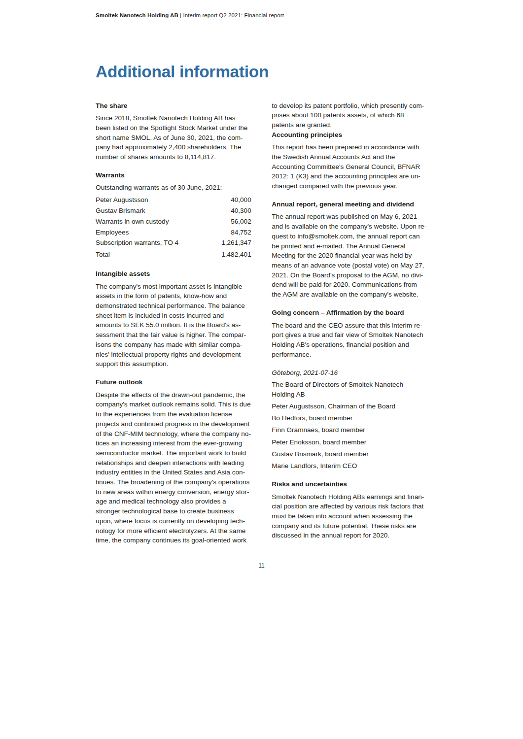Smoltek Nanotech Holding AB | Interim report Q2 2021: Financial report
Additional information
The share
Since 2018, Smoltek Nanotech Holding AB has been listed on the Spotlight Stock Market under the short name SMOL. As of June 30, 2021, the company had approximately 2,400 shareholders. The number of shares amounts to 8,114,817.
Warrants
Outstanding warrants as of 30 June, 2021:
| Peter Augustsson | 40,000 |
| Gustav Brismark | 40,300 |
| Warrants in own custody | 56,002 |
| Employees | 84,752 |
| Subscription warrants, TO 4 | 1,261,347 |
| Total | 1,482,401 |
Intangible assets
The company's most important asset is intangible assets in the form of patents, know-how and demonstrated technical performance. The balance sheet item is included in costs incurred and amounts to SEK 55.0 million. It is the Board's assessment that the fair value is higher. The comparisons the company has made with similar companies' intellectual property rights and development support this assumption.
Future outlook
Despite the effects of the drawn-out pandemic, the company's market outlook remains solid. This is due to the experiences from the evaluation license projects and continued progress in the development of the CNF-MIM technology, where the company notices an increasing interest from the ever-growing semiconductor market. The important work to build relationships and deepen interactions with leading industry entities in the United States and Asia continues. The broadening of the company's operations to new areas within energy conversion, energy storage and medical technology also provides a stronger technological base to create business upon, where focus is currently on developing technology for more efficient electrolyzers. At the same time, the company continues its goal-oriented work to develop its patent portfolio, which presently comprises about 100 patents assets, of which 68 patents are granted.
Accounting principles
This report has been prepared in accordance with the Swedish Annual Accounts Act and the Accounting Committee's General Council, BFNAR 2012: 1 (K3) and the accounting principles are unchanged compared with the previous year.
Annual report, general meeting and dividend
The annual report was published on May 6, 2021 and is available on the company's website. Upon request to info@smoltek.com, the annual report can be printed and e-mailed. The Annual General Meeting for the 2020 financial year was held by means of an advance vote (postal vote) on May 27, 2021. On the Board's proposal to the AGM, no dividend will be paid for 2020. Communications from the AGM are available on the company's website.
Going concern – Affirmation by the board
The board and the CEO assure that this interim report gives a true and fair view of Smoltek Nanotech Holding AB's operations, financial position and performance.
Göteborg, 2021-07-16
The Board of Directors of Smoltek Nanotech Holding AB
Peter Augustsson, Chairman of the Board
Bo Hedfors, board member
Finn Gramnaes, board member
Peter Enoksson, board member
Gustav Brismark, board member
Marie Landfors, Interim CEO
Risks and uncertainties
Smoltek Nanotech Holding ABs earnings and financial position are affected by various risk factors that must be taken into account when assessing the company and its future potential. These risks are discussed in the annual report for 2020.
11